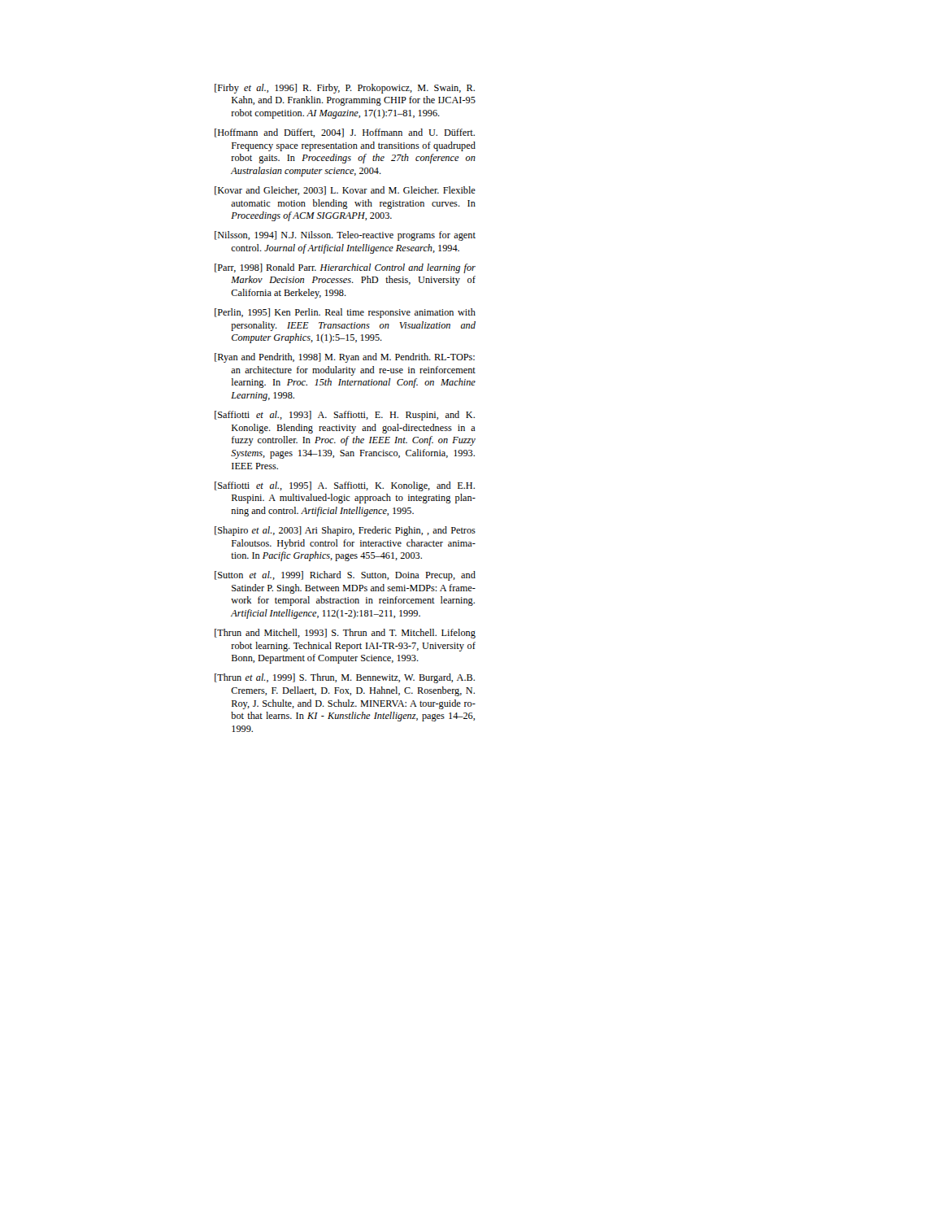[Firby et al., 1996] R. Firby, P. Prokopowicz, M. Swain, R. Kahn, and D. Franklin. Programming CHIP for the IJCAI-95 robot competition. AI Magazine, 17(1):71–81, 1996.
[Hoffmann and Düffert, 2004] J. Hoffmann and U. Düffert. Frequency space representation and transitions of quadruped robot gaits. In Proceedings of the 27th conference on Australasian computer science, 2004.
[Kovar and Gleicher, 2003] L. Kovar and M. Gleicher. Flexible automatic motion blending with registration curves. In Proceedings of ACM SIGGRAPH, 2003.
[Nilsson, 1994] N.J. Nilsson. Teleo-reactive programs for agent control. Journal of Artificial Intelligence Research, 1994.
[Parr, 1998] Ronald Parr. Hierarchical Control and learning for Markov Decision Processes. PhD thesis, University of California at Berkeley, 1998.
[Perlin, 1995] Ken Perlin. Real time responsive animation with personality. IEEE Transactions on Visualization and Computer Graphics, 1(1):5–15, 1995.
[Ryan and Pendrith, 1998] M. Ryan and M. Pendrith. RL-TOPs: an architecture for modularity and re-use in reinforcement learning. In Proc. 15th International Conf. on Machine Learning, 1998.
[Saffiotti et al., 1993] A. Saffiotti, E. H. Ruspini, and K. Konolige. Blending reactivity and goal-directedness in a fuzzy controller. In Proc. of the IEEE Int. Conf. on Fuzzy Systems, pages 134–139, San Francisco, California, 1993. IEEE Press.
[Saffiotti et al., 1995] A. Saffiotti, K. Konolige, and E.H. Ruspini. A multivalued-logic approach to integrating planning and control. Artificial Intelligence, 1995.
[Shapiro et al., 2003] Ari Shapiro, Frederic Pighin, , and Petros Faloutsos. Hybrid control for interactive character animation. In Pacific Graphics, pages 455–461, 2003.
[Sutton et al., 1999] Richard S. Sutton, Doina Precup, and Satinder P. Singh. Between MDPs and semi-MDPs: A framework for temporal abstraction in reinforcement learning. Artificial Intelligence, 112(1-2):181–211, 1999.
[Thrun and Mitchell, 1993] S. Thrun and T. Mitchell. Lifelong robot learning. Technical Report IAI-TR-93-7, University of Bonn, Department of Computer Science, 1993.
[Thrun et al., 1999] S. Thrun, M. Bennewitz, W. Burgard, A.B. Cremers, F. Dellaert, D. Fox, D. Hahnel, C. Rosenberg, N. Roy, J. Schulte, and D. Schulz. MINERVA: A tour-guide robot that learns. In KI - Kunstliche Intelligenz, pages 14–26, 1999.